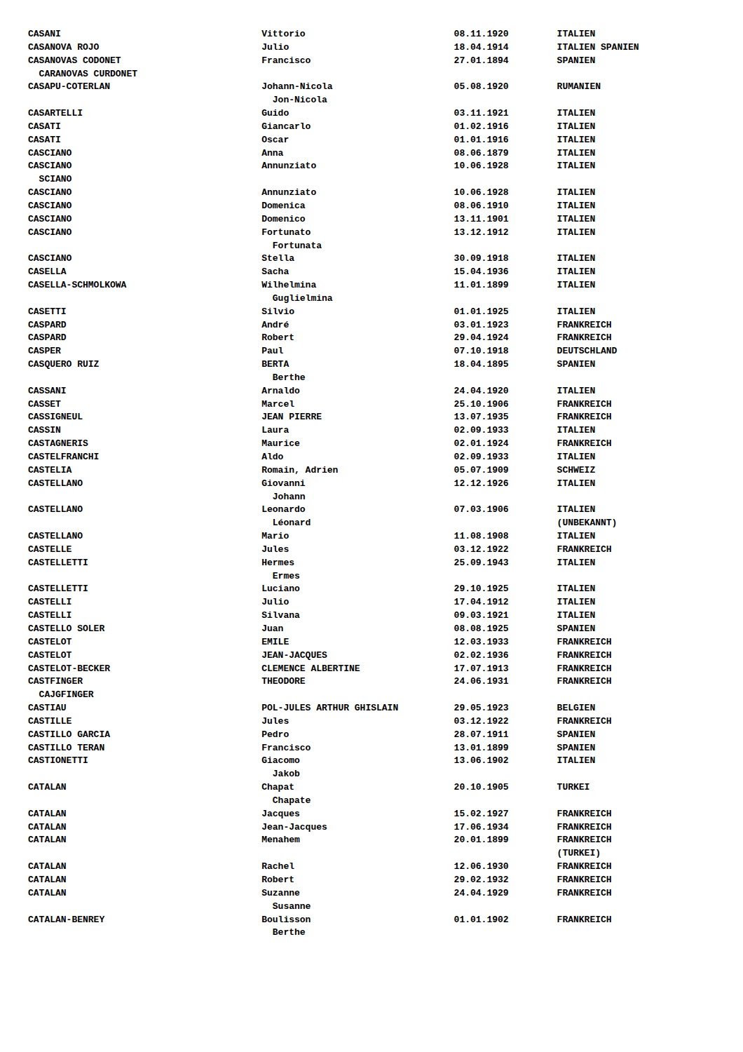| CASANI | Vittorio | 08.11.1920 | ITALIEN |
| CASANOVA ROJO | Julio | 18.04.1914 | ITALIEN SPANIEN |
| CASANOVAS CODONET | Francisco | 27.01.1894 | SPANIEN |
| CARANOVAS CURDONET | | | |
| CASAPU-COTERLAN | Johann-Nicola | 05.08.1920 | RUMANIEN |
| | Jon-Nicola | | |
| CASARTELLI | Guido | 03.11.1921 | ITALIEN |
| CASATI | Giancarlo | 01.02.1916 | ITALIEN |
| CASATI | Oscar | 01.01.1916 | ITALIEN |
| CASCIANO | Anna | 08.06.1879 | ITALIEN |
| CASCIANO | Annunziato | 10.06.1928 | ITALIEN |
| SCIANO | | | |
| CASCIANO | Annunziato | 10.06.1928 | ITALIEN |
| CASCIANO | Domenica | 08.06.1910 | ITALIEN |
| CASCIANO | Domenico | 13.11.1901 | ITALIEN |
| CASCIANO | Fortunato | 13.12.1912 | ITALIEN |
| | Fortunata | | |
| CASCIANO | Stella | 30.09.1918 | ITALIEN |
| CASELLA | Sacha | 15.04.1936 | ITALIEN |
| CASELLA-SCHMOLKOWA | Wilhelmina | 11.01.1899 | ITALIEN |
| | Guglielmina | | |
| CASETTI | Silvio | 01.01.1925 | ITALIEN |
| CASPARD | André | 03.01.1923 | FRANKREICH |
| CASPARD | Robert | 29.04.1924 | FRANKREICH |
| CASPER | Paul | 07.10.1918 | DEUTSCHLAND |
| CASQUERO RUIZ | BERTA | 18.04.1895 | SPANIEN |
| | Berthe | | |
| CASSANI | Arnaldo | 24.04.1920 | ITALIEN |
| CASSET | Marcel | 25.10.1906 | FRANKREICH |
| CASSIGNEUL | JEAN PIERRE | 13.07.1935 | FRANKREICH |
| CASSIN | Laura | 02.09.1933 | ITALIEN |
| CASTAGNERIS | Maurice | 02.01.1924 | FRANKREICH |
| CASTELFRANCHI | Aldo | 02.09.1933 | ITALIEN |
| CASTELIA | Romain, Adrien | 05.07.1909 | SCHWEIZ |
| CASTELLANO | Giovanni | 12.12.1926 | ITALIEN |
| | Johann | | |
| CASTELLANO | Leonardo | 07.03.1906 | ITALIEN |
| | Léonard | | (UNBEKANNT) |
| CASTELLANO | Mario | 11.08.1908 | ITALIEN |
| CASTELLE | Jules | 03.12.1922 | FRANKREICH |
| CASTELLETTI | Hermes | 25.09.1943 | ITALIEN |
| | Ermes | | |
| CASTELLETTI | Luciano | 29.10.1925 | ITALIEN |
| CASTELLI | Julio | 17.04.1912 | ITALIEN |
| CASTELLI | Silvana | 09.03.1921 | ITALIEN |
| CASTELLO SOLER | Juan | 08.08.1925 | SPANIEN |
| CASTELOT | EMILE | 12.03.1933 | FRANKREICH |
| CASTELOT | JEAN-JACQUES | 02.02.1936 | FRANKREICH |
| CASTELOT-BECKER | CLEMENCE ALBERTINE | 17.07.1913 | FRANKREICH |
| CASTFINGER | THEODORE | 24.06.1931 | FRANKREICH |
| CAJGFINGER | | | |
| CASTIAU | POL-JULES ARTHUR GHISLAIN | 29.05.1923 | BELGIEN |
| CASTILLE | Jules | 03.12.1922 | FRANKREICH |
| CASTILLO GARCIA | Pedro | 28.07.1911 | SPANIEN |
| CASTILLO TERAN | Francisco | 13.01.1899 | SPANIEN |
| CASTIONETTI | Giacomo | 13.06.1902 | ITALIEN |
| | Jakob | | |
| CATALAN | Chapat | 20.10.1905 | TURKEI |
| | Chapate | | |
| CATALAN | Jacques | 15.02.1927 | FRANKREICH |
| CATALAN | Jean-Jacques | 17.06.1934 | FRANKREICH |
| CATALAN | Menahem | 20.01.1899 | FRANKREICH |
| | | | (TURKEI) |
| CATALAN | Rachel | 12.06.1930 | FRANKREICH |
| CATALAN | Robert | 29.02.1932 | FRANKREICH |
| CATALAN | Suzanne | 24.04.1929 | FRANKREICH |
| | Susanne | | |
| CATALAN-BENREY | Boulisson | 01.01.1902 | FRANKREICH |
| | Berthe | | |